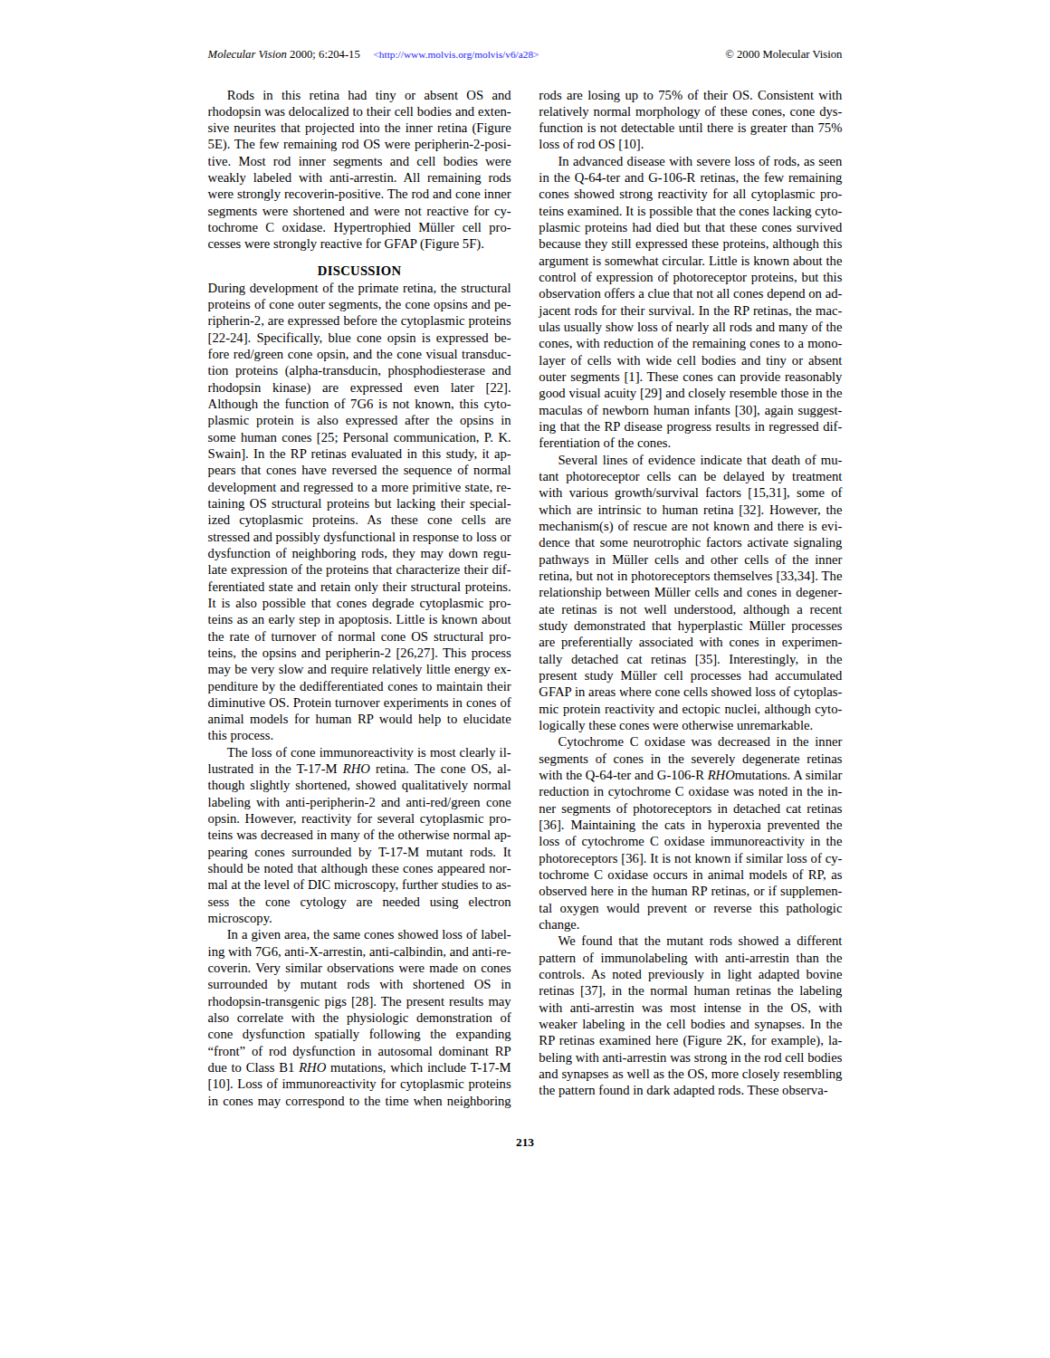Molecular Vision 2000; 6:204-15 <http://www.molvis.org/molvis/v6/a28>
© 2000 Molecular Vision
Rods in this retina had tiny or absent OS and rhodopsin was delocalized to their cell bodies and extensive neurites that projected into the inner retina (Figure 5E). The few remaining rod OS were peripherin-2-positive. Most rod inner segments and cell bodies were weakly labeled with anti-arrestin. All remaining rods were strongly recoverin-positive. The rod and cone inner segments were shortened and were not reactive for cytochrome C oxidase. Hypertrophied Müller cell processes were strongly reactive for GFAP (Figure 5F).
DISCUSSION
During development of the primate retina, the structural proteins of cone outer segments, the cone opsins and peripherin-2, are expressed before the cytoplasmic proteins [22-24]. Specifically, blue cone opsin is expressed before red/green cone opsin, and the cone visual transduction proteins (alpha-transducin, phosphodiesterase and rhodopsin kinase) are expressed even later [22]. Although the function of 7G6 is not known, this cytoplasmic protein is also expressed after the opsins in some human cones [25; Personal communication, P. K. Swain]. In the RP retinas evaluated in this study, it appears that cones have reversed the sequence of normal development and regressed to a more primitive state, retaining OS structural proteins but lacking their specialized cytoplasmic proteins. As these cone cells are stressed and possibly dysfunctional in response to loss or dysfunction of neighboring rods, they may down regulate expression of the proteins that characterize their differentiated state and retain only their structural proteins. It is also possible that cones degrade cytoplasmic proteins as an early step in apoptosis. Little is known about the rate of turnover of normal cone OS structural proteins, the opsins and peripherin-2 [26,27]. This process may be very slow and require relatively little energy expenditure by the dedifferentiated cones to maintain their diminutive OS. Protein turnover experiments in cones of animal models for human RP would help to elucidate this process.
The loss of cone immunoreactivity is most clearly illustrated in the T-17-M RHO retina. The cone OS, although slightly shortened, showed qualitatively normal labeling with anti-peripherin-2 and anti-red/green cone opsin. However, reactivity for several cytoplasmic proteins was decreased in many of the otherwise normal appearing cones surrounded by T-17-M mutant rods. It should be noted that although these cones appeared normal at the level of DIC microscopy, further studies to assess the cone cytology are needed using electron microscopy.
In a given area, the same cones showed loss of labeling with 7G6, anti-X-arrestin, anti-calbindin, and anti-recoverin. Very similar observations were made on cones surrounded by mutant rods with shortened OS in rhodopsin-transgenic pigs [28]. The present results may also correlate with the physiologic demonstration of cone dysfunction spatially following the expanding “front” of rod dysfunction in autosomal dominant RP due to Class B1 RHO mutations, which include T-17-M [10]. Loss of immunoreactivity for cytoplasmic proteins in cones may correspond to the time when neighboring rods are losing up to 75% of their OS. Consistent with relatively normal morphology of these cones, cone dysfunction is not detectable until there is greater than 75% loss of rod OS [10].
In advanced disease with severe loss of rods, as seen in the Q-64-ter and G-106-R retinas, the few remaining cones showed strong reactivity for all cytoplasmic proteins examined. It is possible that the cones lacking cytoplasmic proteins had died but that these cones survived because they still expressed these proteins, although this argument is somewhat circular. Little is known about the control of expression of photoreceptor proteins, but this observation offers a clue that not all cones depend on adjacent rods for their survival. In the RP retinas, the maculas usually show loss of nearly all rods and many of the cones, with reduction of the remaining cones to a monolayer of cells with wide cell bodies and tiny or absent outer segments [1]. These cones can provide reasonably good visual acuity [29] and closely resemble those in the maculas of newborn human infants [30], again suggesting that the RP disease progress results in regressed differentiation of the cones.
Several lines of evidence indicate that death of mutant photoreceptor cells can be delayed by treatment with various growth/survival factors [15,31], some of which are intrinsic to human retina [32]. However, the mechanism(s) of rescue are not known and there is evidence that some neurotrophic factors activate signaling pathways in Müller cells and other cells of the inner retina, but not in photoreceptors themselves [33,34]. The relationship between Müller cells and cones in degenerate retinas is not well understood, although a recent study demonstrated that hyperplastic Müller processes are preferentially associated with cones in experimentally detached cat retinas [35]. Interestingly, in the present study Müller cell processes had accumulated GFAP in areas where cone cells showed loss of cytoplasmic protein reactivity and ectopic nuclei, although cytologically these cones were otherwise unremarkable.
Cytochrome C oxidase was decreased in the inner segments of cones in the severely degenerate retinas with the Q-64-ter and G-106-R RHOmutations. A similar reduction in cytochrome C oxidase was noted in the inner segments of photoreceptors in detached cat retinas [36]. Maintaining the cats in hyperoxia prevented the loss of cytochrome C oxidase immunoreactivity in the photoreceptors [36]. It is not known if similar loss of cytochrome C oxidase occurs in animal models of RP, as observed here in the human RP retinas, or if supplemental oxygen would prevent or reverse this pathologic change.
We found that the mutant rods showed a different pattern of immunolabeling with anti-arrestin than the controls. As noted previously in light adapted bovine retinas [37], in the normal human retinas the labeling with anti-arrestin was most intense in the OS, with weaker labeling in the cell bodies and synapses. In the RP retinas examined here (Figure 2K, for example), labeling with anti-arrestin was strong in the rod cell bodies and synapses as well as the OS, more closely resembling the pattern found in dark adapted rods. These observa-
213